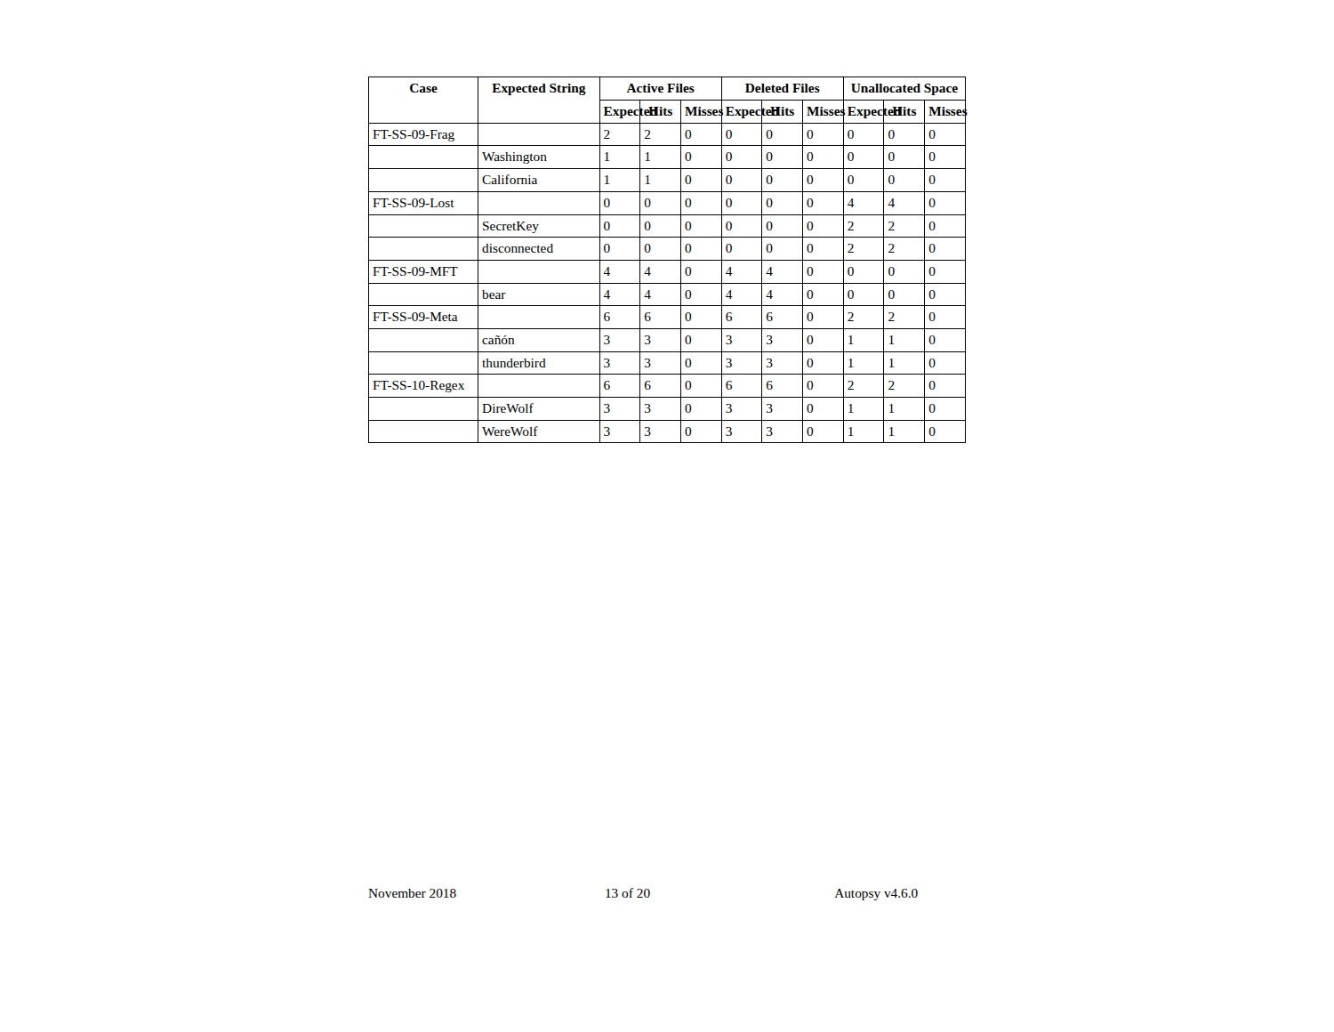| Case | Expected String | Active Files | Deleted Files | Unallocated Space |
| --- | --- | --- | --- | --- |
| Expected | Hits | Misses | Expected | Hits | Misses | Expected | Hits | Misses |
| FT-SS-09-Frag | | 2 | 2 | 0 | 0 | 0 | 0 | 0 | 0 | 0 |
| | Washington | 1 | 1 | 0 | 0 | 0 | 0 | 0 | 0 | 0 |
| | California | 1 | 1 | 0 | 0 | 0 | 0 | 0 | 0 | 0 |
| FT-SS-09-Lost | | 0 | 0 | 0 | 0 | 0 | 0 | 4 | 4 | 0 |
| | SecretKey | 0 | 0 | 0 | 0 | 0 | 0 | 2 | 2 | 0 |
| | disconnected | 0 | 0 | 0 | 0 | 0 | 0 | 2 | 2 | 0 |
| FT-SS-09-MFT | | 4 | 4 | 0 | 4 | 4 | 0 | 0 | 0 | 0 |
| | bear | 4 | 4 | 0 | 4 | 4 | 0 | 0 | 0 | 0 |
| FT-SS-09-Meta | | 6 | 6 | 0 | 6 | 6 | 0 | 2 | 2 | 0 |
| | cañón | 3 | 3 | 0 | 3 | 3 | 0 | 1 | 1 | 0 |
| | thunderbird | 3 | 3 | 0 | 3 | 3 | 0 | 1 | 1 | 0 |
| FT-SS-10-Regex | | 6 | 6 | 0 | 6 | 6 | 0 | 2 | 2 | 0 |
| | DireWolf | 3 | 3 | 0 | 3 | 3 | 0 | 1 | 1 | 0 |
| | WereWolf | 3 | 3 | 0 | 3 | 3 | 0 | 1 | 1 | 0 |
November 2018
13 of 20
Autopsy v4.6.0